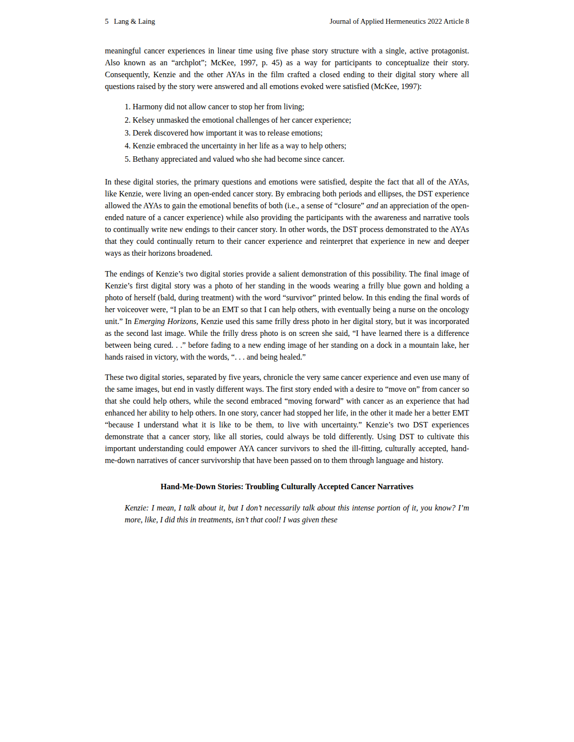5 Lang & Laing Journal of Applied Hermeneutics 2022 Article 8
meaningful cancer experiences in linear time using five phase story structure with a single, active protagonist. Also known as an “archplot”; McKee, 1997, p. 45) as a way for participants to conceptualize their story. Consequently, Kenzie and the other AYAs in the film crafted a closed ending to their digital story where all questions raised by the story were answered and all emotions evoked were satisfied (McKee, 1997):
Harmony did not allow cancer to stop her from living;
Kelsey unmasked the emotional challenges of her cancer experience;
Derek discovered how important it was to release emotions;
Kenzie embraced the uncertainty in her life as a way to help others;
Bethany appreciated and valued who she had become since cancer.
In these digital stories, the primary questions and emotions were satisfied, despite the fact that all of the AYAs, like Kenzie, were living an open-ended cancer story. By embracing both periods and ellipses, the DST experience allowed the AYAs to gain the emotional benefits of both (i.e., a sense of “closure” and an appreciation of the open-ended nature of a cancer experience) while also providing the participants with the awareness and narrative tools to continually write new endings to their cancer story. In other words, the DST process demonstrated to the AYAs that they could continually return to their cancer experience and reinterpret that experience in new and deeper ways as their horizons broadened.
The endings of Kenzie’s two digital stories provide a salient demonstration of this possibility. The final image of Kenzie’s first digital story was a photo of her standing in the woods wearing a frilly blue gown and holding a photo of herself (bald, during treatment) with the word “survivor” printed below. In this ending the final words of her voiceover were, “I plan to be an EMT so that I can help others, with eventually being a nurse on the oncology unit.” In Emerging Horizons, Kenzie used this same frilly dress photo in her digital story, but it was incorporated as the second last image. While the frilly dress photo is on screen she said, “I have learned there is a difference between being cured. . .” before fading to a new ending image of her standing on a dock in a mountain lake, her hands raised in victory, with the words, “. . . and being healed.”
These two digital stories, separated by five years, chronicle the very same cancer experience and even use many of the same images, but end in vastly different ways. The first story ended with a desire to “move on” from cancer so that she could help others, while the second embraced “moving forward” with cancer as an experience that had enhanced her ability to help others. In one story, cancer had stopped her life, in the other it made her a better EMT “because I understand what it is like to be them, to live with uncertainty.” Kenzie’s two DST experiences demonstrate that a cancer story, like all stories, could always be told differently. Using DST to cultivate this important understanding could empower AYA cancer survivors to shed the ill-fitting, culturally accepted, hand-me-down narratives of cancer survivorship that have been passed on to them through language and history.
Hand-Me-Down Stories: Troubling Culturally Accepted Cancer Narratives
Kenzie: I mean, I talk about it, but I don’t necessarily talk about this intense portion of it, you know? I’m more, like, I did this in treatments, isn’t that cool! I was given these